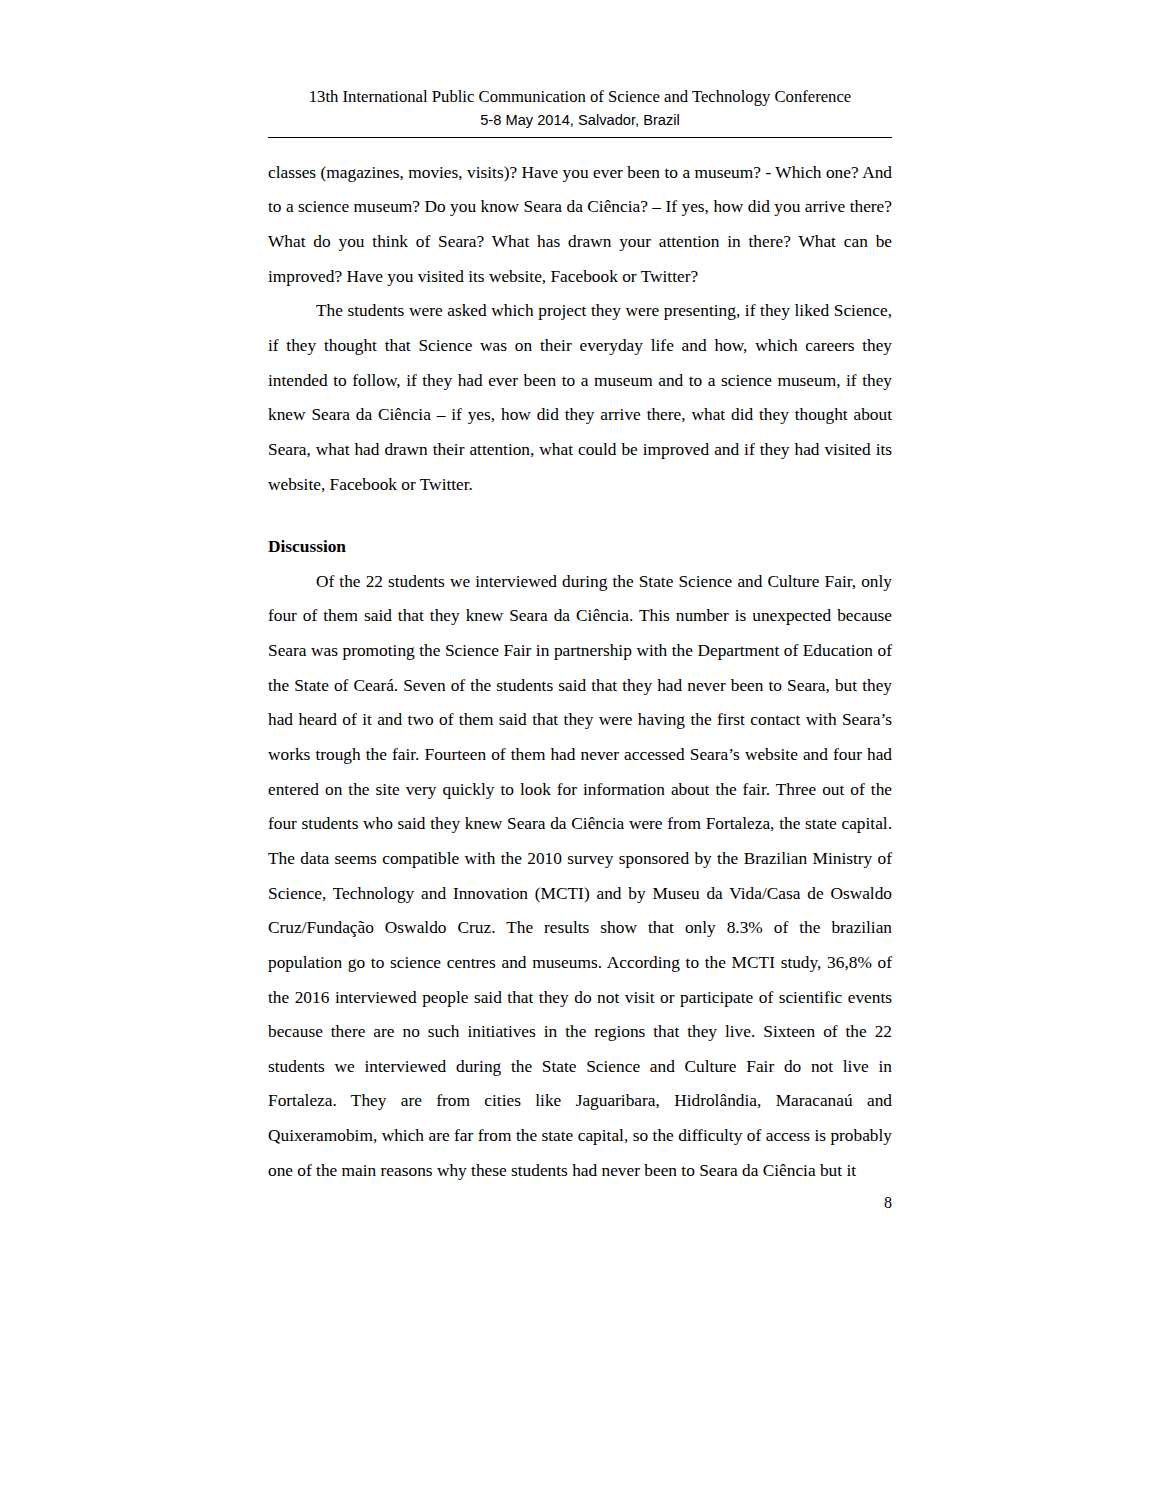13th International Public Communication of Science and Technology Conference
5-8 May 2014, Salvador, Brazil
classes (magazines, movies, visits)? Have you ever been to a museum? - Which one? And to a science museum? Do you know Seara da Ciência? – If yes, how did you arrive there? What do you think of Seara? What has drawn your attention in there? What can be improved? Have you visited its website, Facebook or Twitter?
The students were asked which project they were presenting, if they liked Science, if they thought that Science was on their everyday life and how, which careers they intended to follow, if they had ever been to a museum and to a science museum, if they knew Seara da Ciência – if yes, how did they arrive there, what did they thought about Seara, what had drawn their attention, what could be improved and if they had visited its website, Facebook or Twitter.
Discussion
Of the 22 students we interviewed during the State Science and Culture Fair, only four of them said that they knew Seara da Ciência. This number is unexpected because Seara was promoting the Science Fair in partnership with the Department of Education of the State of Ceará. Seven of the students said that they had never been to Seara, but they had heard of it and two of them said that they were having the first contact with Seara’s works trough the fair. Fourteen of them had never accessed Seara’s website and four had entered on the site very quickly to look for information about the fair. Three out of the four students who said they knew Seara da Ciência were from Fortaleza, the state capital. The data seems compatible with the 2010 survey sponsored by the Brazilian Ministry of Science, Technology and Innovation (MCTI) and by Museu da Vida/Casa de Oswaldo Cruz/Fundação Oswaldo Cruz. The results show that only 8.3% of the brazilian population go to science centres and museums. According to the MCTI study, 36,8% of the 2016 interviewed people said that they do not visit or participate of scientific events because there are no such initiatives in the regions that they live. Sixteen of the 22 students we interviewed during the State Science and Culture Fair do not live in Fortaleza. They are from cities like Jaguaribara, Hidrolândia, Maracanaú and Quixeramobim, which are far from the state capital, so the difficulty of access is probably one of the main reasons why these students had never been to Seara da Ciência but it
8